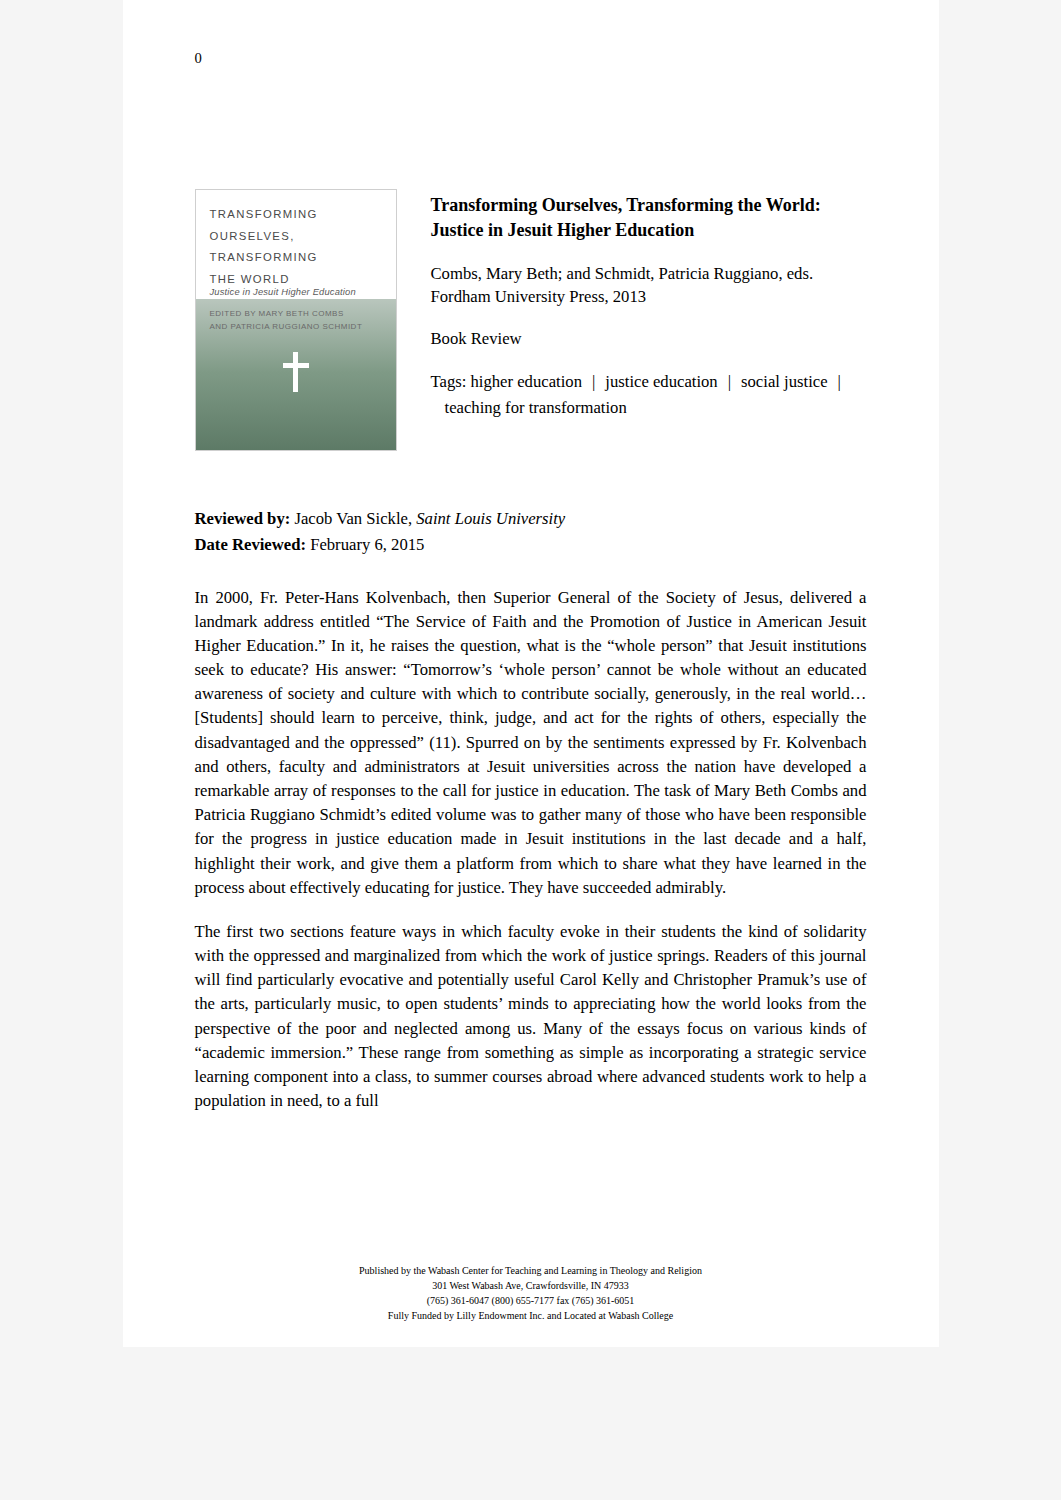0
Transforming
Ourselves,
Transforming
the World
Justice in Jesuit Higher Education
Edited by Mary Beth Combs
and Patricia Ruggiano Schmidt
Transforming Ourselves, Transforming the World: Justice in Jesuit Higher Education
Combs, Mary Beth; and Schmidt, Patricia Ruggiano, eds.
Fordham University Press, 2013
Book Review
Tags: higher education|justice education|social justice|teaching for transformation
Reviewed by: Jacob Van Sickle, Saint Louis University
Date Reviewed: February 6, 2015
In 2000, Fr. Peter-Hans Kolvenbach, then Superior General of the Society of Jesus, delivered a landmark address entitled “The Service of Faith and the Promotion of Justice in American Jesuit Higher Education.” In it, he raises the question, what is the “whole person” that Jesuit institutions seek to educate? His answer: “Tomorrow’s ‘whole person’ cannot be whole without an educated awareness of society and culture with which to contribute socially, generously, in the real world… [Students] should learn to perceive, think, judge, and act for the rights of others, especially the disadvantaged and the oppressed” (11). Spurred on by the sentiments expressed by Fr. Kolvenbach and others, faculty and administrators at Jesuit universities across the nation have developed a remarkable array of responses to the call for justice in education. The task of Mary Beth Combs and Patricia Ruggiano Schmidt’s edited volume was to gather many of those who have been responsible for the progress in justice education made in Jesuit institutions in the last decade and a half, highlight their work, and give them a platform from which to share what they have learned in the process about effectively educating for justice. They have succeeded admirably.
The first two sections feature ways in which faculty evoke in their students the kind of solidarity with the oppressed and marginalized from which the work of justice springs. Readers of this journal will find particularly evocative and potentially useful Carol Kelly and Christopher Pramuk’s use of the arts, particularly music, to open students’ minds to appreciating how the world looks from the perspective of the poor and neglected among us. Many of the essays focus on various kinds of “academic immersion.” These range from something as simple as incorporating a strategic service learning component into a class, to summer courses abroad where advanced students work to help a population in need, to a full
Published by the Wabash Center for Teaching and Learning in Theology and Religion
301 West Wabash Ave, Crawfordsville, IN 47933
(765) 361-6047 (800) 655-7177 fax (765) 361-6051
Fully Funded by Lilly Endowment Inc. and Located at Wabash College